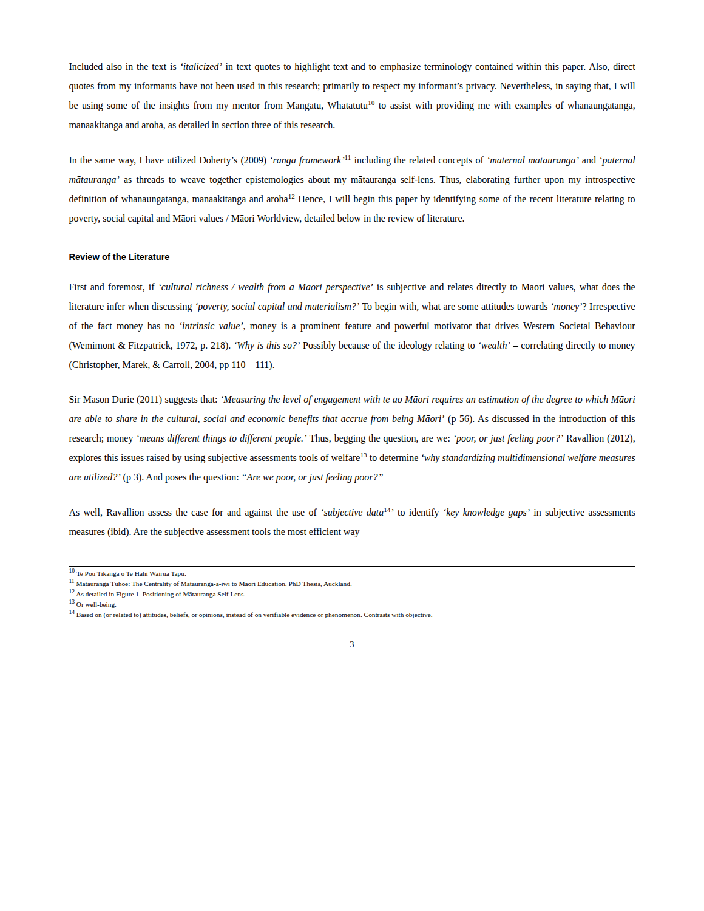Included also in the text is ‘italicized’ in text quotes to highlight text and to emphasize terminology contained within this paper. Also, direct quotes from my informants have not been used in this research; primarily to respect my informant’s privacy. Nevertheless, in saying that, I will be using some of the insights from my mentor from Mangatu, Whatatutu10 to assist with providing me with examples of whanaungatanga, manaakitanga and aroha, as detailed in section three of this research.
In the same way, I have utilized Doherty’s (2009) ‘ranga framework’11 including the related concepts of ‘maternal mātauranga’ and ‘paternal mātauranga’ as threads to weave together epistemologies about my mātauranga self-lens. Thus, elaborating further upon my introspective definition of whanaungatanga, manaakitanga and aroha12 Hence, I will begin this paper by identifying some of the recent literature relating to poverty, social capital and Māori values / Māori Worldview, detailed below in the review of literature.
Review of the Literature
First and foremost, if ‘cultural richness / wealth from a Māori perspective’ is subjective and relates directly to Māori values, what does the literature infer when discussing ‘poverty, social capital and materialism?’ To begin with, what are some attitudes towards ‘money’? Irrespective of the fact money has no ‘intrinsic value’, money is a prominent feature and powerful motivator that drives Western Societal Behaviour (Wemimont & Fitzpatrick, 1972, p. 218). ‘Why is this so?’ Possibly because of the ideology relating to ‘wealth’ – correlating directly to money (Christopher, Marek, & Carroll, 2004, pp 110 – 111).
Sir Mason Durie (2011) suggests that: ‘Measuring the level of engagement with te ao Māori requires an estimation of the degree to which Māori are able to share in the cultural, social and economic benefits that accrue from being Māori’ (p 56). As discussed in the introduction of this research; money ‘means different things to different people.’ Thus, begging the question, are we: ‘poor, or just feeling poor?’ Ravallion (2012), explores this issues raised by using subjective assessments tools of welfare13 to determine ‘why standardizing multidimensional welfare measures are utilized?’ (p 3). And poses the question: “Are we poor, or just feeling poor?”
As well, Ravallion assess the case for and against the use of ‘subjective data14’ to identify ‘key knowledge gaps’ in subjective assessments measures (ibid). Are the subjective assessment tools the most efficient way
10 Te Pou Tikanga o Te Hāhi Wairua Tapu.
11 Mātauranga Tūhoe: The Centrality of Mātauranga-a-iwi to Māori Education. PhD Thesis, Auckland.
12 As detailed in Figure 1. Positioning of Mātauranga Self Lens.
13 Or well-being.
14 Based on (or related to) attitudes, beliefs, or opinions, instead of on verifiable evidence or phenomenon. Contrasts with objective.
3